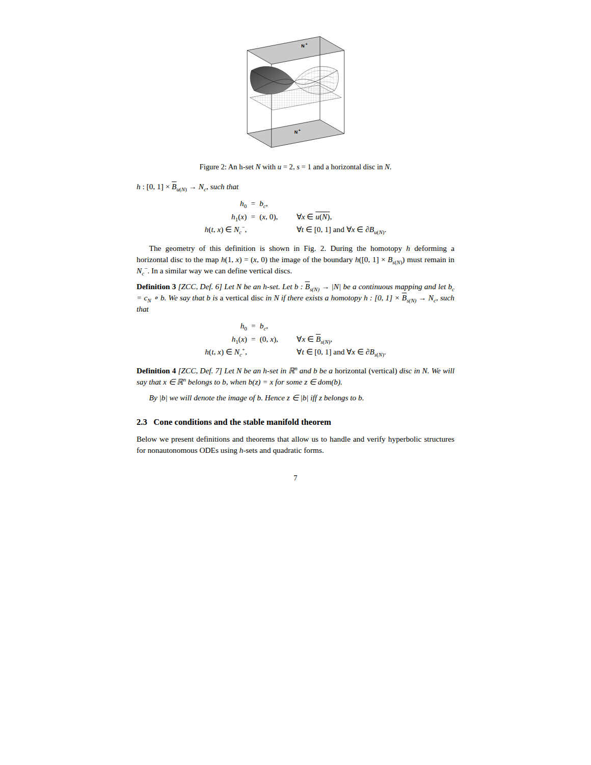N + N +
Figure 2: An h-set N with u = 2, s = 1 and a horizontal disc in N.
h : [0, 1] × Bu(N) → Nc, such that
| h 0 | = | b c , | |
| h 1 ( x ) | = | ( x , 0), | ∀ x ∈ u ( N ) , |
| h ( t , x ) ∈ N c − , | | | ∀ t ∈ [0, 1] and ∀ x ∈ ∂ B u ( N ) . |
The geometry of this definition is shown in Fig. 2. During the homotopy h deforming a horizontal disc to the map h(1, x) = (x, 0) the image of the boundary h([0, 1] × Bs(N)) must remain in Nc−. In a similar way we can define vertical discs.
Definition 3 [ZCC, Def. 6] Let N be an h-set. Let b : Bs(N) → |N| be a continuous mapping and let bc = cN ∘ b. We say that b is a vertical disc in N if there exists a homotopy h : [0, 1] × Bs(N) → Nc, such that
| h 0 | = | b c , | |
| h 1 ( x ) | = | (0, x ), | ∀ x ∈ B s ( N ) , |
| h ( t , x ) ∈ N c + , | | | ∀ t ∈ [0, 1] and ∀ x ∈ ∂ B s ( N ) . |
Definition 4 [ZCC, Def. 7] Let N be an h-set in ℝn and b be a horizontal (vertical) disc in N. We will say that x ∈ ℝn belongs to b, when b(z) = x for some z ∈ dom(b).
By |b| we will denote the image of b. Hence z ∈ |b| iff z belongs to b.
2.3 Cone conditions and the stable manifold theorem
Below we present definitions and theorems that allow us to handle and verify hyperbolic structures for nonautonomous ODEs using h-sets and quadratic forms.
7